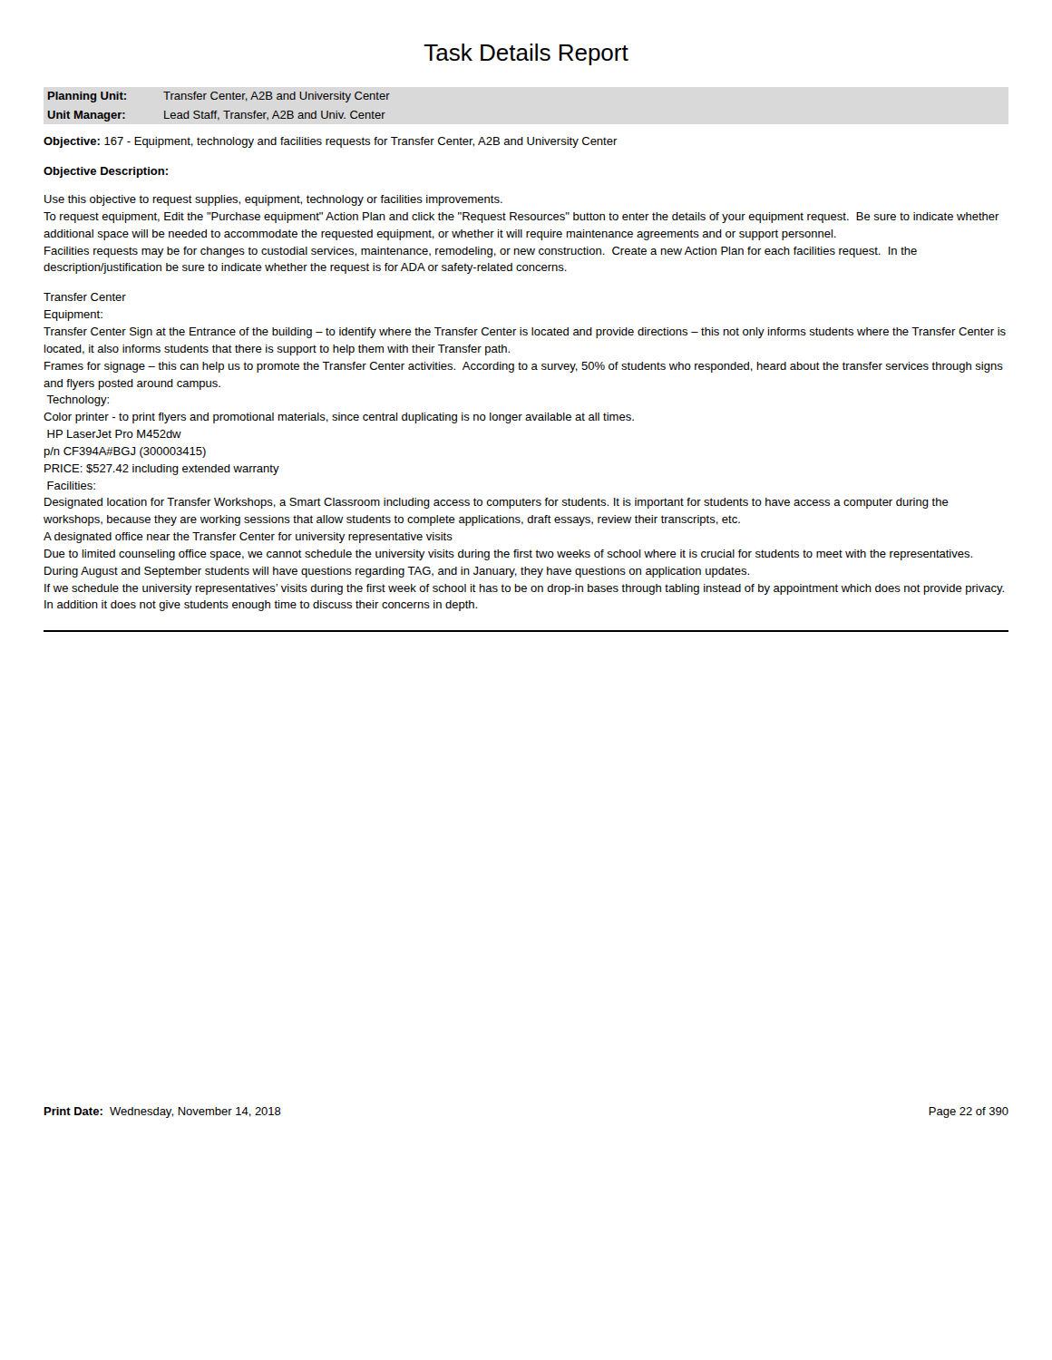Task Details Report
| Planning Unit: | Transfer Center, A2B and University Center |
| Unit Manager: | Lead Staff, Transfer, A2B and Univ. Center |
Objective: 167 - Equipment, technology and facilities requests for Transfer Center, A2B and University Center
Objective Description:
Use this objective to request supplies, equipment, technology or facilities improvements.
To request equipment, Edit the "Purchase equipment" Action Plan and click the "Request Resources" button to enter the details of your equipment request. Be sure to indicate whether additional space will be needed to accommodate the requested equipment, or whether it will require maintenance agreements and or support personnel.
Facilities requests may be for changes to custodial services, maintenance, remodeling, or new construction. Create a new Action Plan for each facilities request. In the description/justification be sure to indicate whether the request is for ADA or safety-related concerns.
Transfer Center
Equipment:
Transfer Center Sign at the Entrance of the building – to identify where the Transfer Center is located and provide directions – this not only informs students where the Transfer Center is located, it also informs students that there is support to help them with their Transfer path.
Frames for signage – this can help us to promote the Transfer Center activities. According to a survey, 50% of students who responded, heard about the transfer services through signs and flyers posted around campus.
Technology:
Color printer - to print flyers and promotional materials, since central duplicating is no longer available at all times.
HP LaserJet Pro M452dw
p/n CF394A#BGJ (300003415)
PRICE: $527.42 including extended warranty
Facilities:
Designated location for Transfer Workshops, a Smart Classroom including access to computers for students. It is important for students to have access a computer during the workshops, because they are working sessions that allow students to complete applications, draft essays, review their transcripts, etc.
A designated office near the Transfer Center for university representative visits
Due to limited counseling office space, we cannot schedule the university visits during the first two weeks of school where it is crucial for students to meet with the representatives. During August and September students will have questions regarding TAG, and in January, they have questions on application updates.
If we schedule the university representatives’ visits during the first week of school it has to be on drop-in bases through tabling instead of by appointment which does not provide privacy. In addition it does not give students enough time to discuss their concerns in depth.
Print Date: Wednesday, November 14, 2018
Page 22 of 390